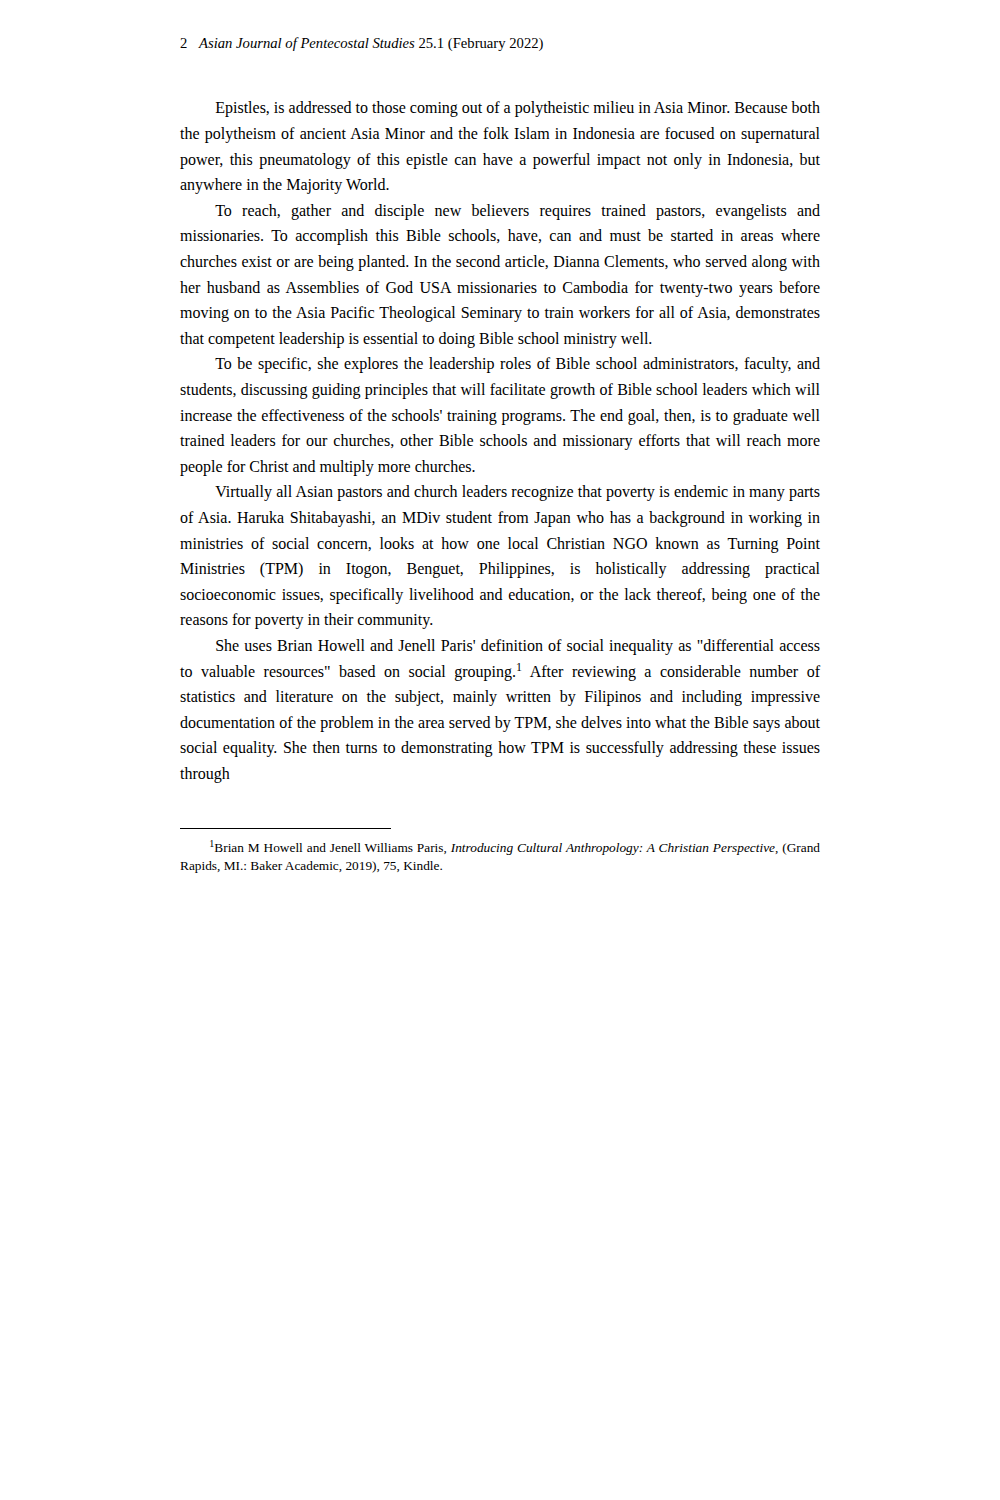2 Asian Journal of Pentecostal Studies 25.1 (February 2022)
Epistles, is addressed to those coming out of a polytheistic milieu in Asia Minor. Because both the polytheism of ancient Asia Minor and the folk Islam in Indonesia are focused on supernatural power, this pneumatology of this epistle can have a powerful impact not only in Indonesia, but anywhere in the Majority World.
To reach, gather and disciple new believers requires trained pastors, evangelists and missionaries. To accomplish this Bible schools, have, can and must be started in areas where churches exist or are being planted. In the second article, Dianna Clements, who served along with her husband as Assemblies of God USA missionaries to Cambodia for twenty-two years before moving on to the Asia Pacific Theological Seminary to train workers for all of Asia, demonstrates that competent leadership is essential to doing Bible school ministry well.
To be specific, she explores the leadership roles of Bible school administrators, faculty, and students, discussing guiding principles that will facilitate growth of Bible school leaders which will increase the effectiveness of the schools' training programs. The end goal, then, is to graduate well trained leaders for our churches, other Bible schools and missionary efforts that will reach more people for Christ and multiply more churches.
Virtually all Asian pastors and church leaders recognize that poverty is endemic in many parts of Asia. Haruka Shitabayashi, an MDiv student from Japan who has a background in working in ministries of social concern, looks at how one local Christian NGO known as Turning Point Ministries (TPM) in Itogon, Benguet, Philippines, is holistically addressing practical socioeconomic issues, specifically livelihood and education, or the lack thereof, being one of the reasons for poverty in their community.
She uses Brian Howell and Jenell Paris' definition of social inequality as "differential access to valuable resources" based on social grouping.1 After reviewing a considerable number of statistics and literature on the subject, mainly written by Filipinos and including impressive documentation of the problem in the area served by TPM, she delves into what the Bible says about social equality. She then turns to demonstrating how TPM is successfully addressing these issues through
1Brian M Howell and Jenell Williams Paris, Introducing Cultural Anthropology: A Christian Perspective, (Grand Rapids, MI.: Baker Academic, 2019), 75, Kindle.